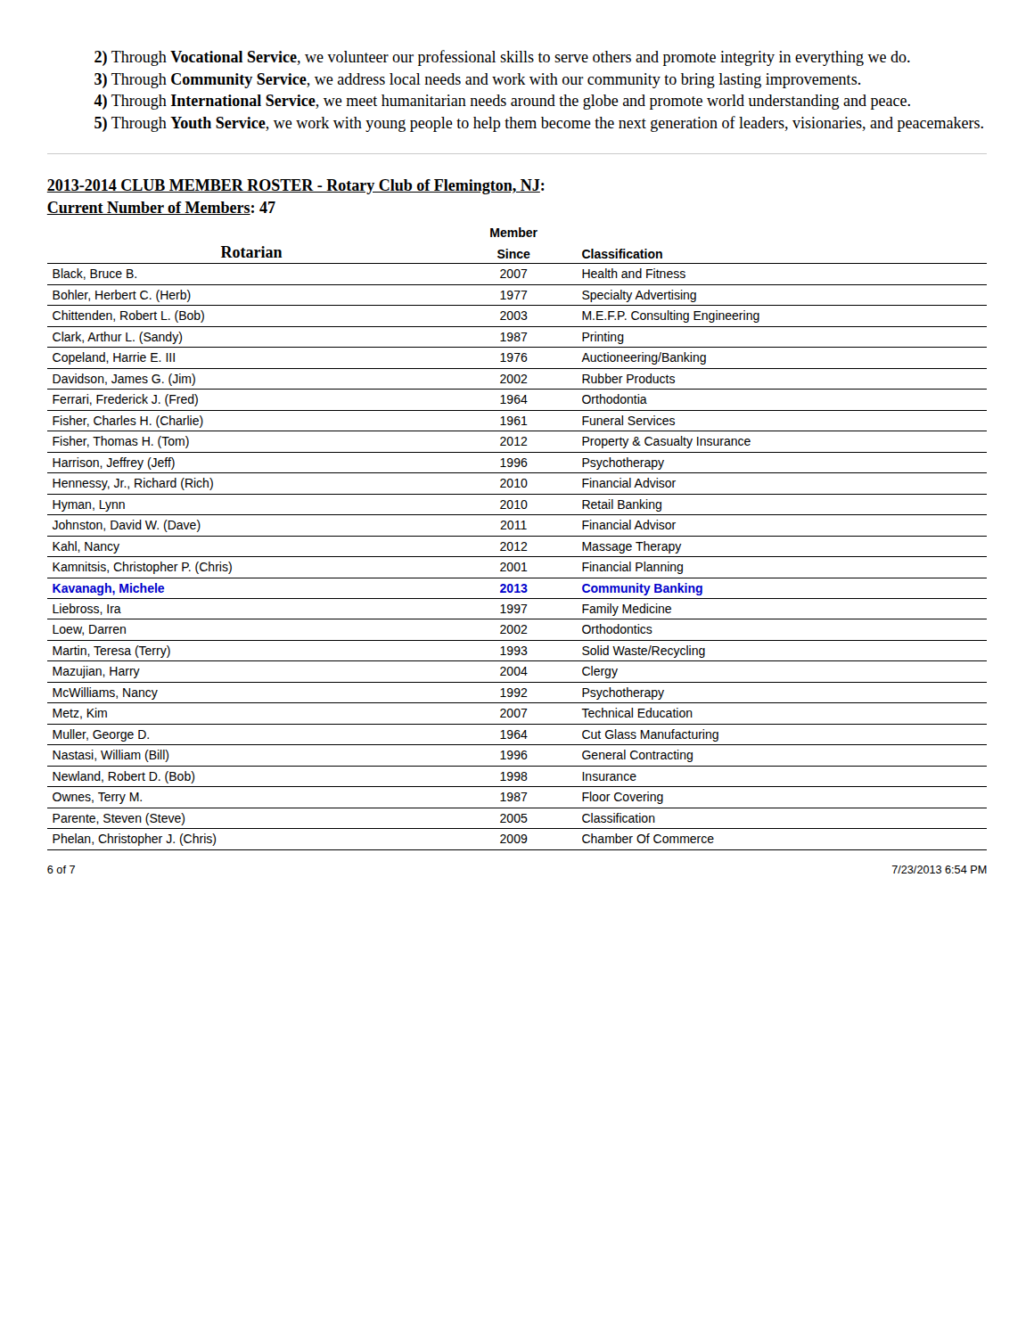2) Through Vocational Service, we volunteer our professional skills to serve others and promote integrity in everything we do.
3) Through Community Service, we address local needs and work with our community to bring lasting improvements.
4) Through International Service, we meet humanitarian needs around the globe and promote world understanding and peace.
5) Through Youth Service, we work with young people to help them become the next generation of leaders, visionaries, and peacemakers.
2013-2014 CLUB MEMBER ROSTER - Rotary Club of Flemington, NJ:
Current Number of Members: 47
| | Member | |
| --- | --- | --- |
| Rotarian | Since | Classification |
| Black, Bruce B. | 2007 | Health and Fitness |
| Bohler, Herbert C. (Herb) | 1977 | Specialty Advertising |
| Chittenden, Robert L. (Bob) | 2003 | M.E.F.P. Consulting Engineering |
| Clark, Arthur L. (Sandy) | 1987 | Printing |
| Copeland, Harrie E. III | 1976 | Auctioneering/Banking |
| Davidson, James G. (Jim) | 2002 | Rubber Products |
| Ferrari, Frederick J. (Fred) | 1964 | Orthodontia |
| Fisher, Charles H. (Charlie) | 1961 | Funeral Services |
| Fisher, Thomas H. (Tom) | 2012 | Property & Casualty Insurance |
| Harrison, Jeffrey (Jeff) | 1996 | Psychotherapy |
| Hennessy, Jr., Richard (Rich) | 2010 | Financial Advisor |
| Hyman, Lynn | 2010 | Retail Banking |
| Johnston, David W. (Dave) | 2011 | Financial Advisor |
| Kahl, Nancy | 2012 | Massage Therapy |
| Kamnitsis, Christopher P. (Chris) | 2001 | Financial Planning |
| Kavanagh, Michele | 2013 | Community Banking |
| Liebross, Ira | 1997 | Family Medicine |
| Loew, Darren | 2002 | Orthodontics |
| Martin, Teresa (Terry) | 1993 | Solid Waste/Recycling |
| Mazujian, Harry | 2004 | Clergy |
| McWilliams, Nancy | 1992 | Psychotherapy |
| Metz, Kim | 2007 | Technical Education |
| Muller, George D. | 1964 | Cut Glass Manufacturing |
| Nastasi, William (Bill) | 1996 | General Contracting |
| Newland, Robert D. (Bob) | 1998 | Insurance |
| Ownes, Terry M. | 1987 | Floor Covering |
| Parente, Steven (Steve) | 2005 | Classification |
| Phelan, Christopher J. (Chris) | 2009 | Chamber Of Commerce |
6 of 7 7/23/2013 6:54 PM